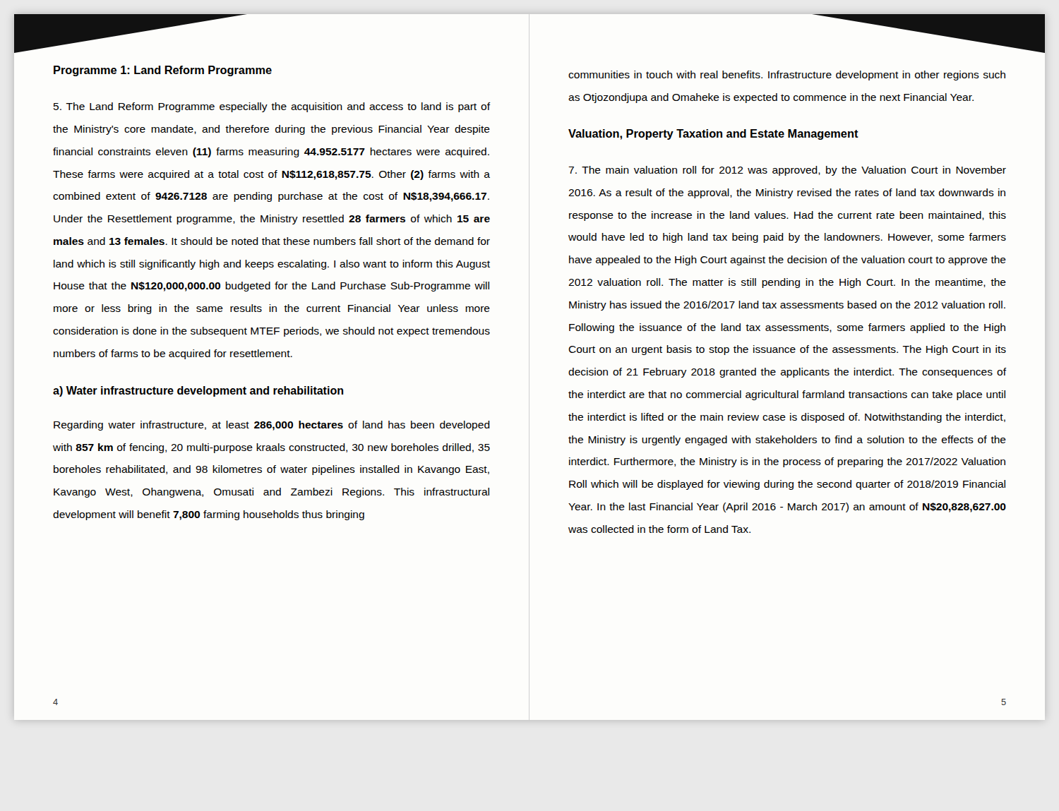Programme 1: Land Reform Programme
5. The Land Reform Programme especially the acquisition and access to land is part of the Ministry's core mandate, and therefore during the previous Financial Year despite financial constraints eleven (11) farms measuring 44.952.5177 hectares were acquired. These farms were acquired at a total cost of N$112,618,857.75. Other (2) farms with a combined extent of 9426.7128 are pending purchase at the cost of N$18,394,666.17. Under the Resettlement programme, the Ministry resettled 28 farmers of which 15 are males and 13 females. It should be noted that these numbers fall short of the demand for land which is still significantly high and keeps escalating. I also want to inform this August House that the N$120,000,000.00 budgeted for the Land Purchase Sub-Programme will more or less bring in the same results in the current Financial Year unless more consideration is done in the subsequent MTEF periods, we should not expect tremendous numbers of farms to be acquired for resettlement.
a) Water infrastructure development and rehabilitation
Regarding water infrastructure, at least 286,000 hectares of land has been developed with 857 km of fencing, 20 multi-purpose kraals constructed, 30 new boreholes drilled, 35 boreholes rehabilitated, and 98 kilometres of water pipelines installed in Kavango East, Kavango West, Ohangwena, Omusati and Zambezi Regions. This infrastructural development will benefit 7,800 farming households thus bringing
4
communities in touch with real benefits. Infrastructure development in other regions such as Otjozondjupa and Omaheke is expected to commence in the next Financial Year.
Valuation, Property Taxation and Estate Management
7. The main valuation roll for 2012 was approved, by the Valuation Court in November 2016. As a result of the approval, the Ministry revised the rates of land tax downwards in response to the increase in the land values. Had the current rate been maintained, this would have led to high land tax being paid by the landowners. However, some farmers have appealed to the High Court against the decision of the valuation court to approve the 2012 valuation roll. The matter is still pending in the High Court. In the meantime, the Ministry has issued the 2016/2017 land tax assessments based on the 2012 valuation roll. Following the issuance of the land tax assessments, some farmers applied to the High Court on an urgent basis to stop the issuance of the assessments. The High Court in its decision of 21 February 2018 granted the applicants the interdict. The consequences of the interdict are that no commercial agricultural farmland transactions can take place until the interdict is lifted or the main review case is disposed of. Notwithstanding the interdict, the Ministry is urgently engaged with stakeholders to find a solution to the effects of the interdict. Furthermore, the Ministry is in the process of preparing the 2017/2022 Valuation Roll which will be displayed for viewing during the second quarter of 2018/2019 Financial Year. In the last Financial Year (April 2016 - March 2017) an amount of N$20,828,627.00 was collected in the form of Land Tax.
5